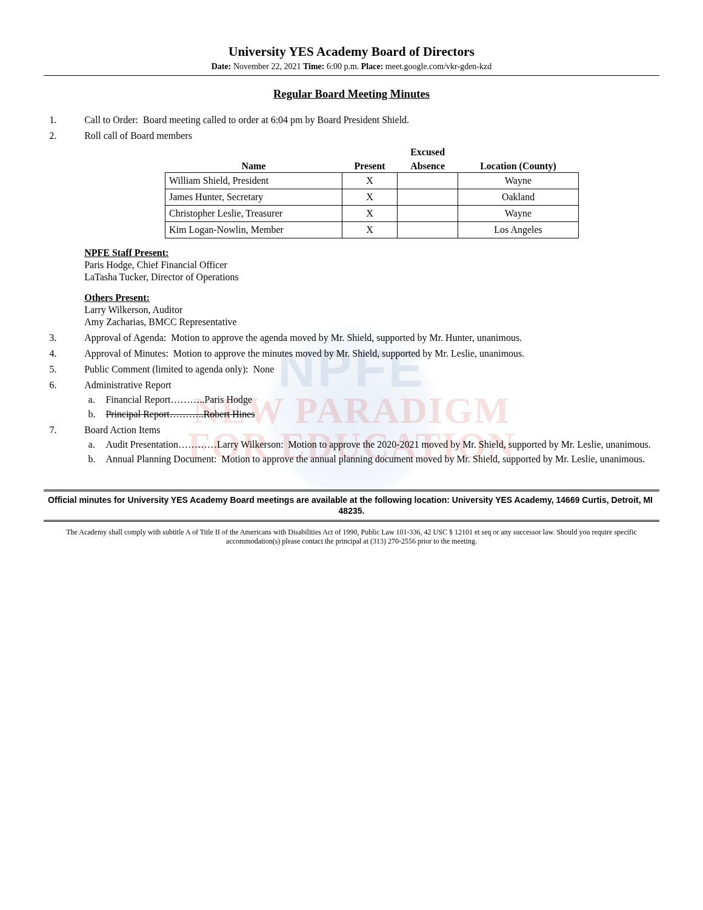NPFE
NEW PARADIGM
FOR EDUCATION
University YES Academy Board of Directors
Date: November 22, 2021 Time: 6:00 p.m. Place: meet.google.com/vkr-gden-kzd
Regular Board Meeting Minutes
Call to Order: Board meeting called to order at 6:04 pm by Board President Shield.
Roll call of Board members
| | | Excused | |
| --- | --- | --- | --- |
| Name | Present | Absence | Location (County) |
| William Shield, President | X | | Wayne |
| James Hunter, Secretary | X | | Oakland |
| Christopher Leslie, Treasurer | X | | Wayne |
| Kim Logan-Nowlin, Member | X | | Los Angeles |
NPFE Staff Present:
Paris Hodge, Chief Financial Officer
LaTasha Tucker, Director of Operations
Others Present:
Larry Wilkerson, Auditor
Amy Zacharias, BMCC Representative
Approval of Agenda: Motion to approve the agenda moved by Mr. Shield, supported by Mr. Hunter, unanimous.
Approval of Minutes: Motion to approve the minutes moved by Mr. Shield, supported by Mr. Leslie, unanimous.
Public Comment (limited to agenda only): None
Administrative Report
Financial Report……….. Paris Hodge
Principal Report……….. Robert Hines
Board Action Items
Audit Presentation…………Larry Wilkerson: Motion to approve the 2020-2021 moved by Mr. Shield, supported by Mr. Leslie, unanimous.
Annual Planning Document: Motion to approve the annual planning document moved by Mr. Shield, supported by Mr. Leslie, unanimous.
Official minutes for University YES Academy Board meetings are available at the following location: University YES Academy, 14669 Curtis, Detroit, MI 48235.
The Academy shall comply with subtitle A of Title II of the Americans with Disabilities Act of 1990, Public Law 101-336, 42 USC § 12101 et seq or any successor law. Should you require specific accommodation(s) please contact the principal at (313) 270-2556 prior to the meeting.